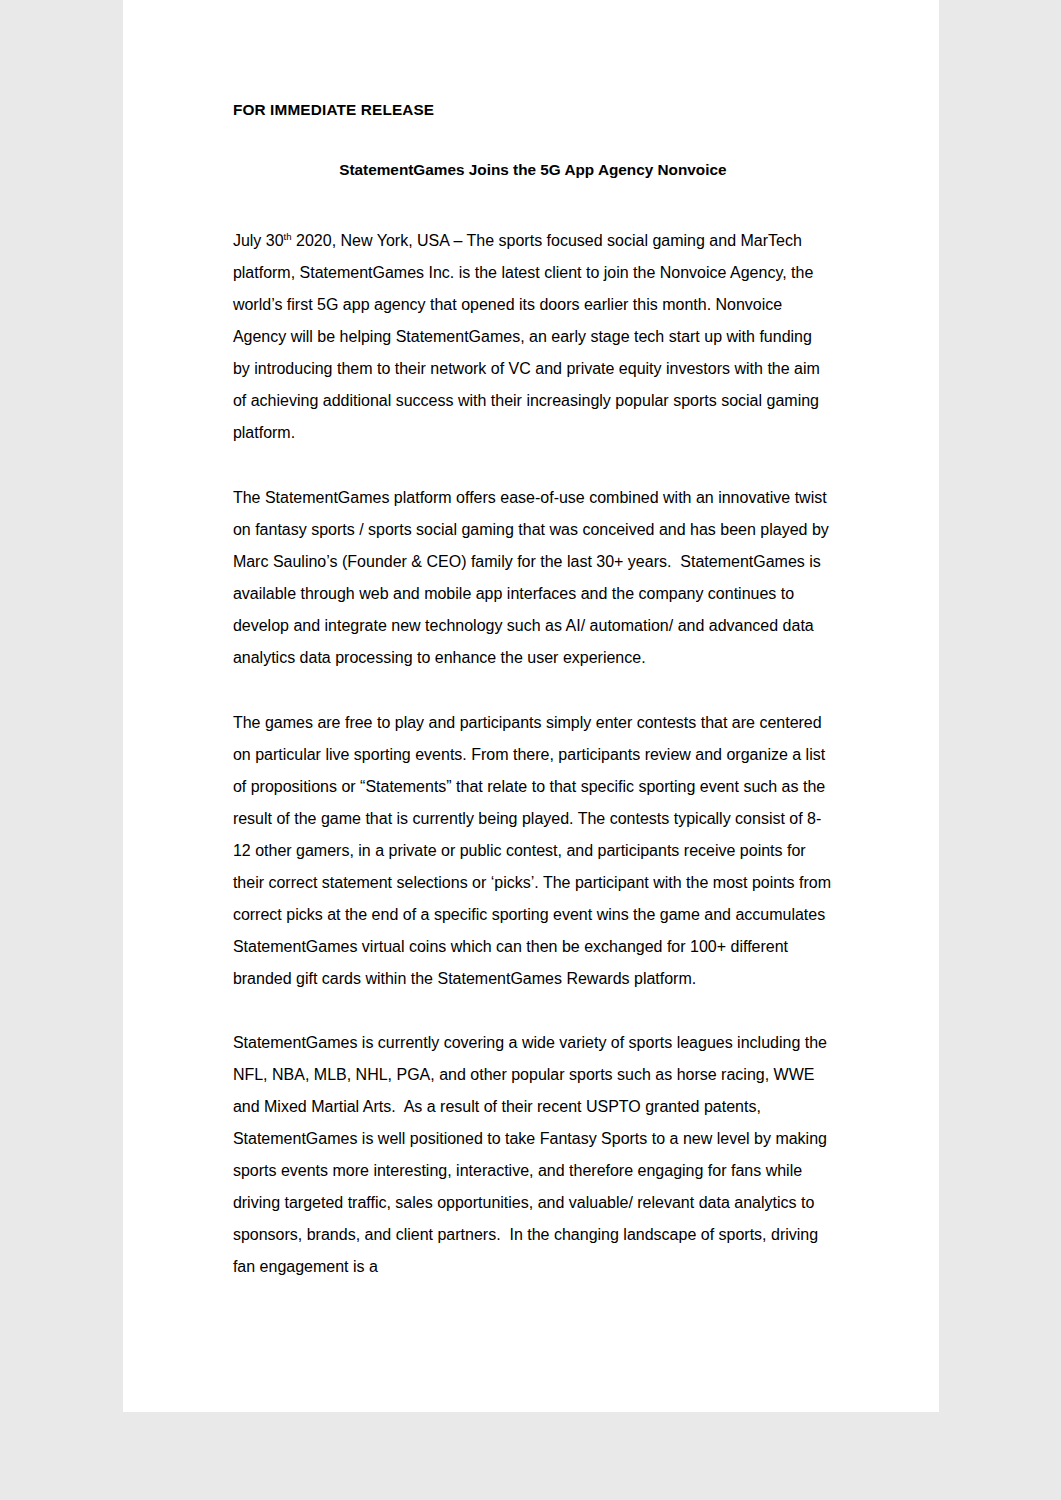FOR IMMEDIATE RELEASE
StatementGames Joins the 5G App Agency Nonvoice
July 30th 2020, New York, USA – The sports focused social gaming and MarTech platform, StatementGames Inc. is the latest client to join the Nonvoice Agency, the world’s first 5G app agency that opened its doors earlier this month. Nonvoice Agency will be helping StatementGames, an early stage tech start up with funding by introducing them to their network of VC and private equity investors with the aim of achieving additional success with their increasingly popular sports social gaming platform.
The StatementGames platform offers ease-of-use combined with an innovative twist on fantasy sports / sports social gaming that was conceived and has been played by Marc Saulino’s (Founder & CEO) family for the last 30+ years. StatementGames is available through web and mobile app interfaces and the company continues to develop and integrate new technology such as AI/ automation/ and advanced data analytics data processing to enhance the user experience.
The games are free to play and participants simply enter contests that are centered on particular live sporting events. From there, participants review and organize a list of propositions or “Statements” that relate to that specific sporting event such as the result of the game that is currently being played. The contests typically consist of 8-12 other gamers, in a private or public contest, and participants receive points for their correct statement selections or ‘picks’. The participant with the most points from correct picks at the end of a specific sporting event wins the game and accumulates StatementGames virtual coins which can then be exchanged for 100+ different branded gift cards within the StatementGames Rewards platform.
StatementGames is currently covering a wide variety of sports leagues including the NFL, NBA, MLB, NHL, PGA, and other popular sports such as horse racing, WWE and Mixed Martial Arts. As a result of their recent USPTO granted patents, StatementGames is well positioned to take Fantasy Sports to a new level by making sports events more interesting, interactive, and therefore engaging for fans while driving targeted traffic, sales opportunities, and valuable/ relevant data analytics to sponsors, brands, and client partners. In the changing landscape of sports, driving fan engagement is a